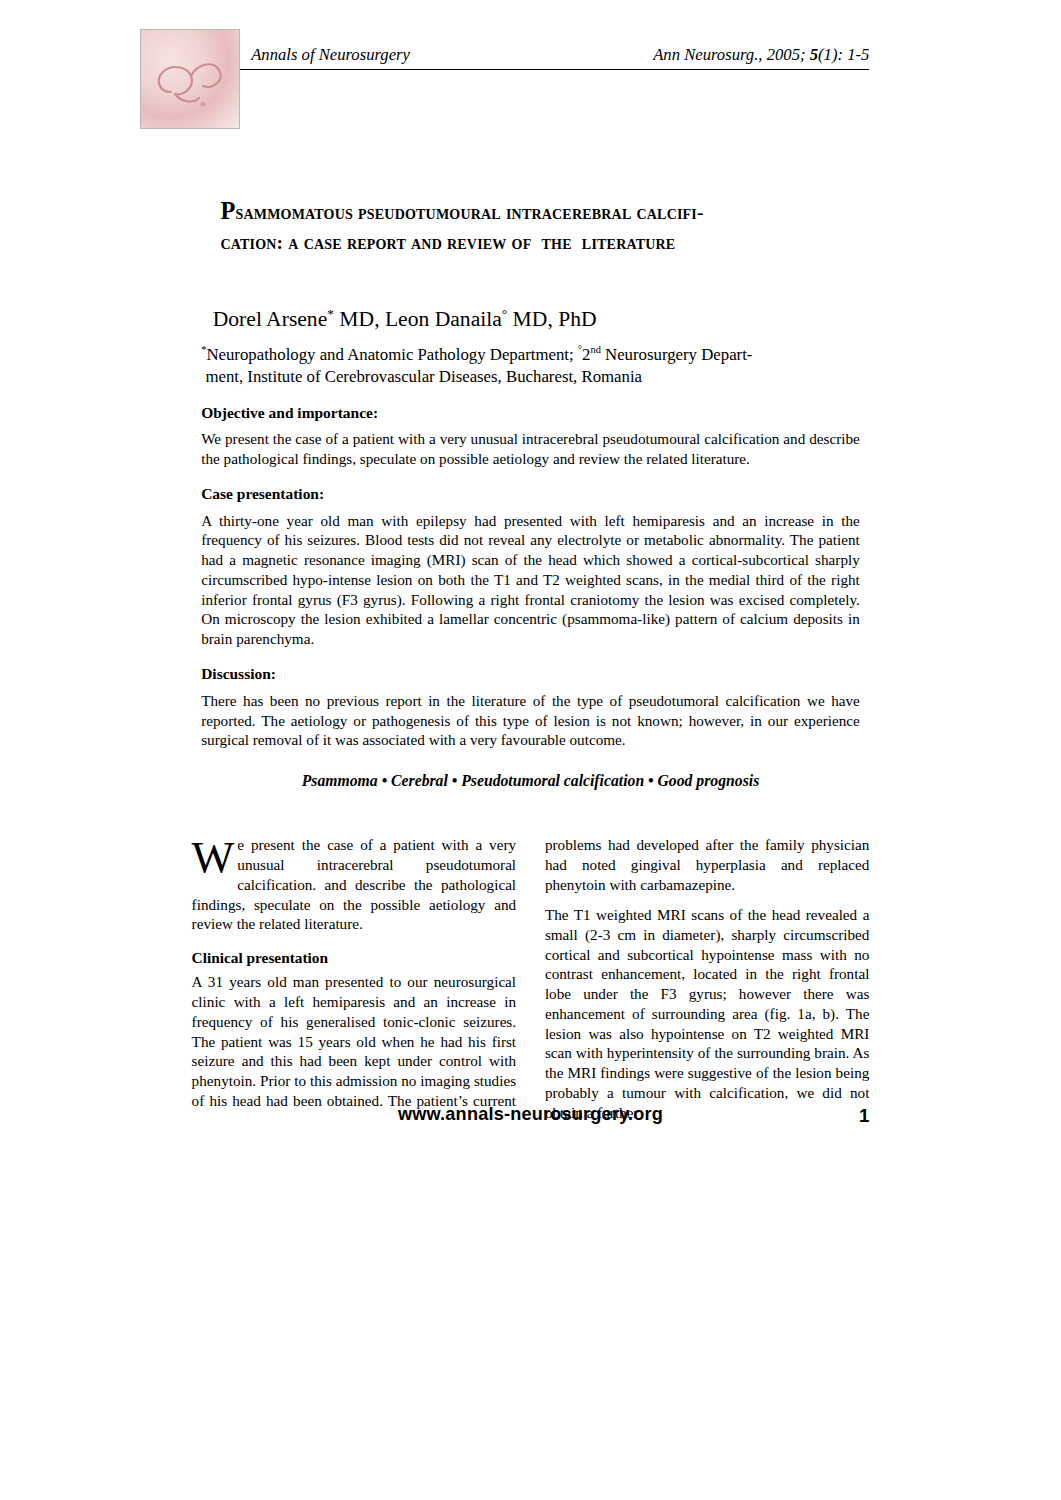Annals of Neurosurgery
Ann Neurosurg., 2005; 5(1): 1-5
Psammomatous pseudotumoural intracerebral calcifi-
cation: a case report and review of the literature
Dorel Arsene* MD, Leon Danaila° MD, PhD
*Neuropathology and Anatomic Pathology Department; °2nd Neurosurgery Depart-
ment, Institute of Cerebrovascular Diseases, Bucharest, Romania
Objective and importance:
We present the case of a patient with a very unusual intracerebral pseudotumoural calcification and describe the pathological findings, speculate on possible aetiology and review the related literature.
Case presentation:
A thirty-one year old man with epilepsy had presented with left hemiparesis and an increase in the frequency of his seizures. Blood tests did not reveal any electrolyte or metabolic abnormality. The patient had a magnetic resonance imaging (MRI) scan of the head which showed a cortical-subcortical sharply circumscribed hypo-intense lesion on both the T1 and T2 weighted scans, in the medial third of the right inferior frontal gyrus (F3 gyrus). Following a right frontal craniotomy the lesion was excised completely. On microscopy the lesion exhibited a lamellar concentric (psammoma-like) pattern of calcium deposits in brain parenchyma.
Discussion:
There has been no previous report in the literature of the type of pseudotumoral calcification we have reported. The aetiology or pathogenesis of this type of lesion is not known; however, in our experience surgical removal of it was associated with a very favourable outcome.
Psammoma • Cerebral • Pseudotumoral calcification • Good prognosis
We present the case of a patient with a very unusual intracerebral pseudotumoral calcification. and describe the pathological findings, speculate on the possible aetiology and review the related literature.
Clinical presentation
A 31 years old man presented to our neurosurgical clinic with a left hemiparesis and an increase in frequency of his generalised tonic-clonic seizures. The patient was 15 years old when he had his first seizure and this had been kept under control with phenytoin. Prior to this admission no imaging studies of his head had been obtained. The patient’s current problems had developed after the family physician had noted gingival hyperplasia and replaced phenytoin with carbamazepine.
The T1 weighted MRI scans of the head revealed a small (2-3 cm in diameter), sharply circumscribed cortical and subcortical hypointense mass with no contrast enhancement, located in the right frontal lobe under the F3 gyrus; however there was enhancement of surrounding area (fig. 1a, b). The lesion was also hypointense on T2 weighted MRI scan with hyperintensity of the surrounding brain. As the MRI findings were suggestive of the lesion being probably a tumour with calcification, we did not obtain a further
www.annals-neurosurgery.org
1